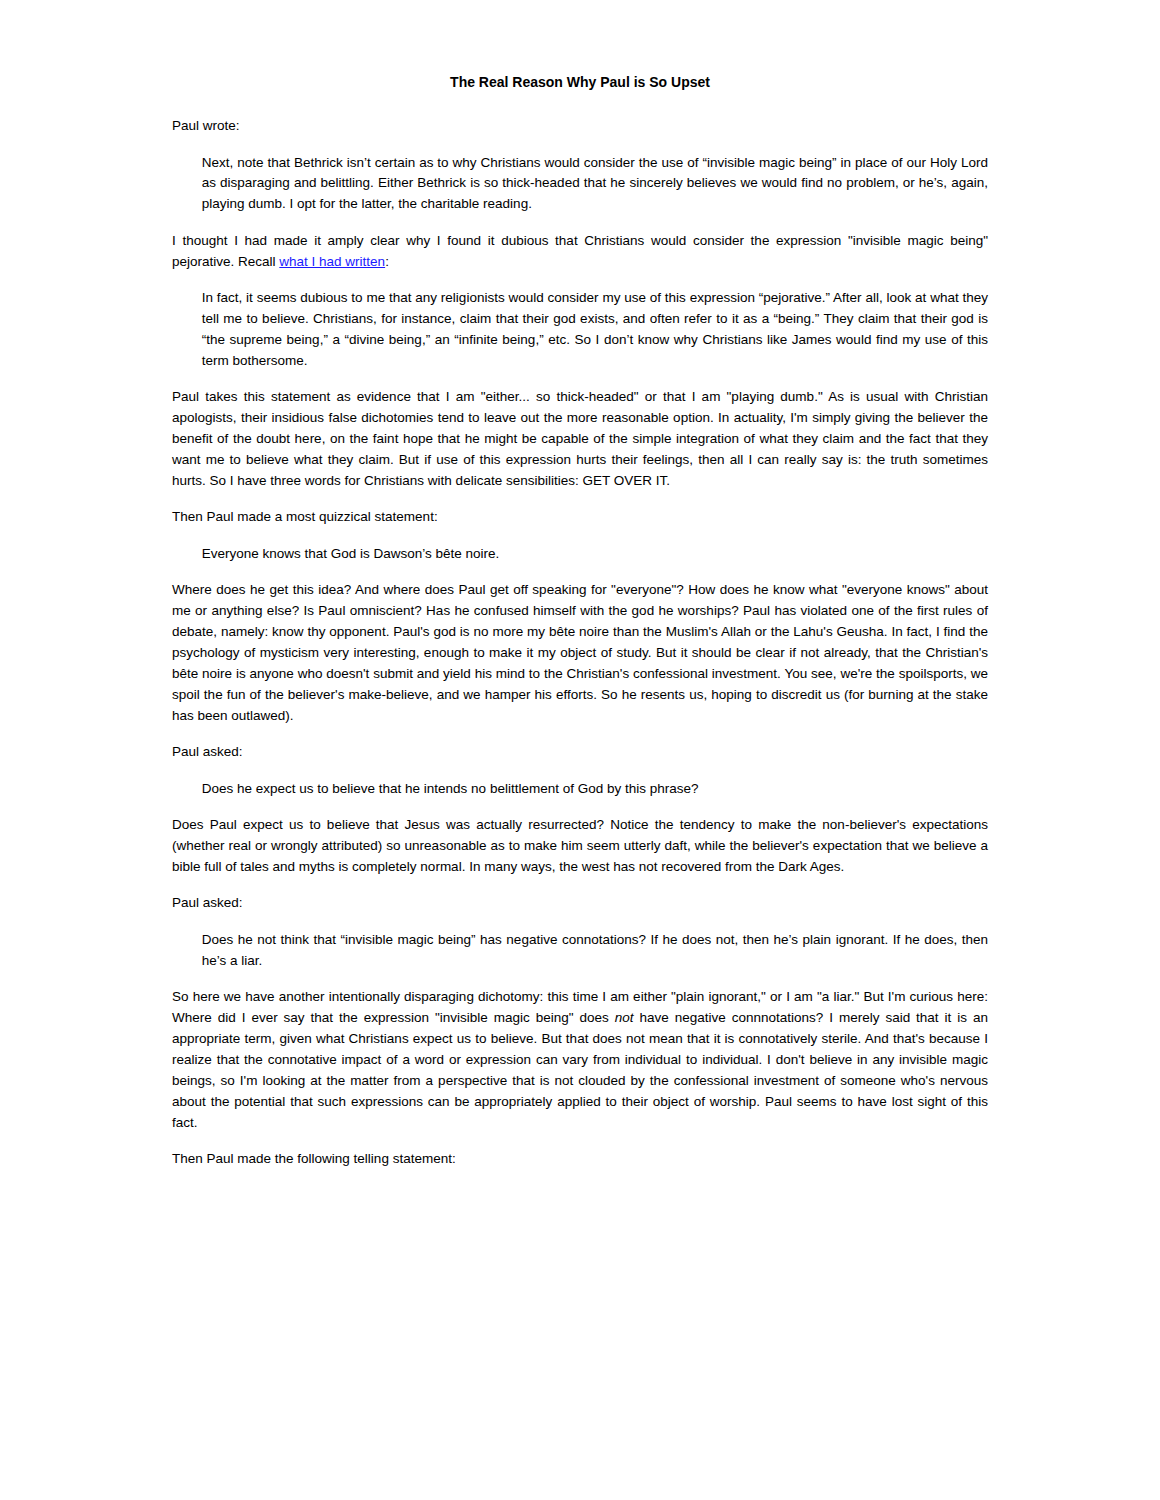The Real Reason Why Paul is So Upset
Paul wrote:
Next, note that Bethrick isn’t certain as to why Christians would consider the use of “invisible magic being” in place of our Holy Lord as disparaging and belittling. Either Bethrick is so thick-headed that he sincerely believes we would find no problem, or he’s, again, playing dumb. I opt for the latter, the charitable reading.
I thought I had made it amply clear why I found it dubious that Christians would consider the expression "invisible magic being" pejorative. Recall what I had written:
In fact, it seems dubious to me that any religionists would consider my use of this expression “pejorative.” After all, look at what they tell me to believe. Christians, for instance, claim that their god exists, and often refer to it as a “being.” They claim that their god is “the supreme being,” a “divine being,” an “infinite being,” etc. So I don’t know why Christians like James would find my use of this term bothersome.
Paul takes this statement as evidence that I am "either... so thick-headed" or that I am "playing dumb." As is usual with Christian apologists, their insidious false dichotomies tend to leave out the more reasonable option. In actuality, I'm simply giving the believer the benefit of the doubt here, on the faint hope that he might be capable of the simple integration of what they claim and the fact that they want me to believe what they claim. But if use of this expression hurts their feelings, then all I can really say is: the truth sometimes hurts. So I have three words for Christians with delicate sensibilities: GET OVER IT.
Then Paul made a most quizzical statement:
Everyone knows that God is Dawson’s bête noire.
Where does he get this idea? And where does Paul get off speaking for "everyone"? How does he know what "everyone knows" about me or anything else? Is Paul omniscient? Has he confused himself with the god he worships? Paul has violated one of the first rules of debate, namely: know thy opponent. Paul's god is no more my bête noire than the Muslim's Allah or the Lahu's Geusha. In fact, I find the psychology of mysticism very interesting, enough to make it my object of study. But it should be clear if not already, that the Christian's bête noire is anyone who doesn't submit and yield his mind to the Christian's confessional investment. You see, we're the spoilsports, we spoil the fun of the believer's make-believe, and we hamper his efforts. So he resents us, hoping to discredit us (for burning at the stake has been outlawed).
Paul asked:
Does he expect us to believe that he intends no belittlement of God by this phrase?
Does Paul expect us to believe that Jesus was actually resurrected? Notice the tendency to make the non-believer's expectations (whether real or wrongly attributed) so unreasonable as to make him seem utterly daft, while the believer's expectation that we believe a bible full of tales and myths is completely normal. In many ways, the west has not recovered from the Dark Ages.
Paul asked:
Does he not think that “invisible magic being” has negative connotations? If he does not, then he’s plain ignorant. If he does, then he’s a liar.
So here we have another intentionally disparaging dichotomy: this time I am either "plain ignorant," or I am "a liar." But I'm curious here: Where did I ever say that the expression "invisible magic being" does not have negative connnotations? I merely said that it is an appropriate term, given what Christians expect us to believe. But that does not mean that it is connotatively sterile. And that's because I realize that the connotative impact of a word or expression can vary from individual to individual. I don't believe in any invisible magic beings, so I'm looking at the matter from a perspective that is not clouded by the confessional investment of someone who's nervous about the potential that such expressions can be appropriately applied to their object of worship. Paul seems to have lost sight of this fact.
Then Paul made the following telling statement: